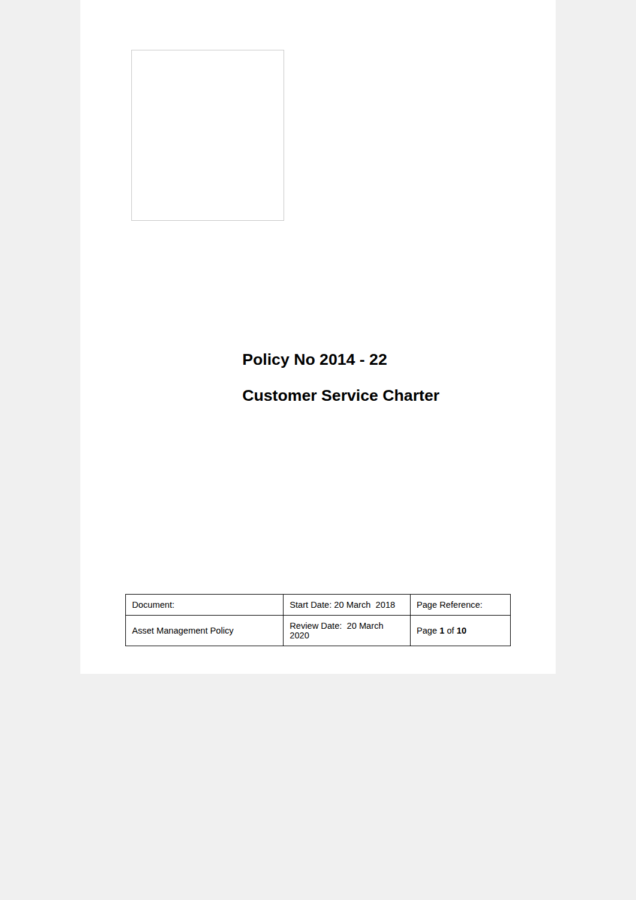central
highlands
COUNCIL
[illustration: angler, cottage, cow & sheep]
Policy No 2014 - 22
Customer Service Charter
| Document: | Start Date: 20 March 2018 | Page Reference: |
| Asset Management Policy | Review Date: 20 March 2020 | Page 1 of 10 |